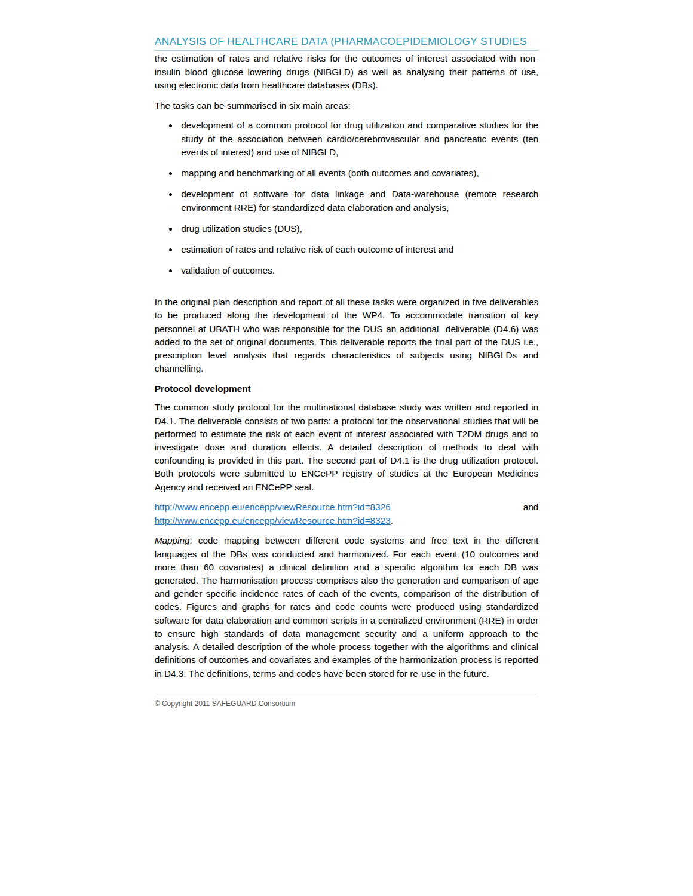Analysis of Healthcare Data (Pharmacoepidemiology Studies
the estimation of rates and relative risks for the outcomes of interest associated with non-insulin blood glucose lowering drugs (NIBGLD) as well as analysing their patterns of use, using electronic data from healthcare databases (DBs).
The tasks can be summarised in six main areas:
development of a common protocol for drug utilization and comparative studies for the study of the association between cardio/cerebrovascular and pancreatic events (ten events of interest) and use of NIBGLD,
mapping and benchmarking of all events (both outcomes and covariates),
development of software for data linkage and Data-warehouse (remote research environment RRE) for standardized data elaboration and analysis,
drug utilization studies (DUS),
estimation of rates and relative risk of each outcome of interest and
validation of outcomes.
In the original plan description and report of all these tasks were organized in five deliverables to be produced along the development of the WP4. To accommodate transition of key personnel at UBATH who was responsible for the DUS an additional deliverable (D4.6) was added to the set of original documents. This deliverable reports the final part of the DUS i.e., prescription level analysis that regards characteristics of subjects using NIBGLDs and channelling.
Protocol development
The common study protocol for the multinational database study was written and reported in D4.1. The deliverable consists of two parts: a protocol for the observational studies that will be performed to estimate the risk of each event of interest associated with T2DM drugs and to investigate dose and duration effects. A detailed description of methods to deal with confounding is provided in this part. The second part of D4.1 is the drug utilization protocol. Both protocols were submitted to ENCePP registry of studies at the European Medicines Agency and received an ENCePP seal.
http://www.encepp.eu/encepp/viewResource.htm?id=8326 and
http://www.encepp.eu/encepp/viewResource.htm?id=8323.
Mapping: code mapping between different code systems and free text in the different languages of the DBs was conducted and harmonized. For each event (10 outcomes and more than 60 covariates) a clinical definition and a specific algorithm for each DB was generated. The harmonisation process comprises also the generation and comparison of age and gender specific incidence rates of each of the events, comparison of the distribution of codes. Figures and graphs for rates and code counts were produced using standardized software for data elaboration and common scripts in a centralized environment (RRE) in order to ensure high standards of data management security and a uniform approach to the analysis. A detailed description of the whole process together with the algorithms and clinical definitions of outcomes and covariates and examples of the harmonization process is reported in D4.3. The definitions, terms and codes have been stored for re-use in the future.
© Copyright 2011 SAFEGUARD Consortium